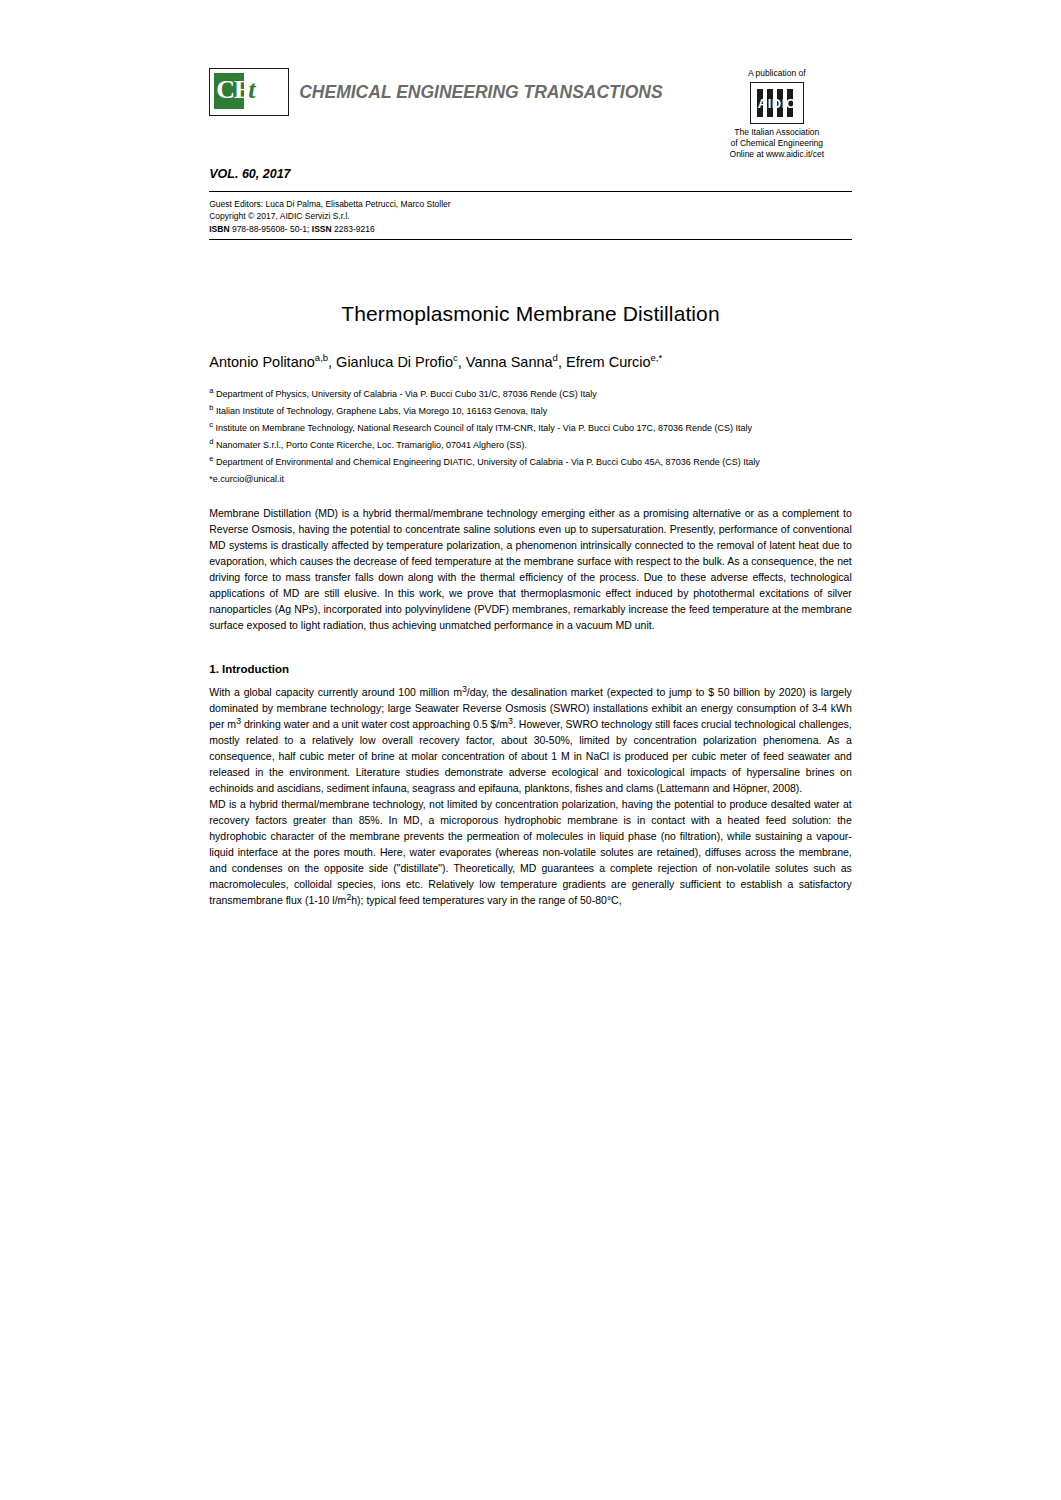CE
t
CHEMICAL ENGINEERING TRANSACTIONS
A publication of
AIDIC
The Italian Association
of Chemical Engineering
Online at www.aidic.it/cet
VOL. 60, 2017
Guest Editors: Luca Di Palma, Elisabetta Petrucci, Marco Stoller
Copyright © 2017, AIDIC Servizi S.r.l.
ISBN 978-88-95608- 50-1; ISSN 2283-9216
Thermoplasmonic Membrane Distillation
Antonio Politanoa,b, Gianluca Di Profioc, Vanna Sannad, Efrem Curcioe,*
a Department of Physics, University of Calabria - Via P. Bucci Cubo 31/C, 87036 Rende (CS) Italy
b Italian Institute of Technology, Graphene Labs, Via Morego 10, 16163 Genova, Italy
c Institute on Membrane Technology, National Research Council of Italy ITM-CNR, Italy - Via P. Bucci Cubo 17C, 87036 Rende (CS) Italy
d Nanomater S.r.l., Porto Conte Ricerche, Loc. Tramariglio, 07041 Alghero (SS).
e Department of Environmental and Chemical Engineering DIATIC, University of Calabria - Via P. Bucci Cubo 45A, 87036 Rende (CS) Italy
*e.curcio@unical.it
Membrane Distillation (MD) is a hybrid thermal/membrane technology emerging either as a promising alternative or as a complement to Reverse Osmosis, having the potential to concentrate saline solutions even up to supersaturation. Presently, performance of conventional MD systems is drastically affected by temperature polarization, a phenomenon intrinsically connected to the removal of latent heat due to evaporation, which causes the decrease of feed temperature at the membrane surface with respect to the bulk. As a consequence, the net driving force to mass transfer falls down along with the thermal efficiency of the process. Due to these adverse effects, technological applications of MD are still elusive. In this work, we prove that thermoplasmonic effect induced by photothermal excitations of silver nanoparticles (Ag NPs), incorporated into polyvinylidene (PVDF) membranes, remarkably increase the feed temperature at the membrane surface exposed to light radiation, thus achieving unmatched performance in a vacuum MD unit.
1. Introduction
With a global capacity currently around 100 million m3/day, the desalination market (expected to jump to $ 50 billion by 2020) is largely dominated by membrane technology; large Seawater Reverse Osmosis (SWRO) installations exhibit an energy consumption of 3-4 kWh per m3 drinking water and a unit water cost approaching 0.5 $/m3. However, SWRO technology still faces crucial technological challenges, mostly related to a relatively low overall recovery factor, about 30-50%, limited by concentration polarization phenomena. As a consequence, half cubic meter of brine at molar concentration of about 1 M in NaCl is produced per cubic meter of feed seawater and released in the environment. Literature studies demonstrate adverse ecological and toxicological impacts of hypersaline brines on echinoids and ascidians, sediment infauna, seagrass and epifauna, planktons, fishes and clams (Lattemann and Höpner, 2008).
MD is a hybrid thermal/membrane technology, not limited by concentration polarization, having the potential to produce desalted water at recovery factors greater than 85%. In MD, a microporous hydrophobic membrane is in contact with a heated feed solution: the hydrophobic character of the membrane prevents the permeation of molecules in liquid phase (no filtration), while sustaining a vapour-liquid interface at the pores mouth. Here, water evaporates (whereas non-volatile solutes are retained), diffuses across the membrane, and condenses on the opposite side ("distillate"). Theoretically, MD guarantees a complete rejection of non-volatile solutes such as macromolecules, colloidal species, ions etc. Relatively low temperature gradients are generally sufficient to establish a satisfactory transmembrane flux (1-10 l/m2h); typical feed temperatures vary in the range of 50-80°C,